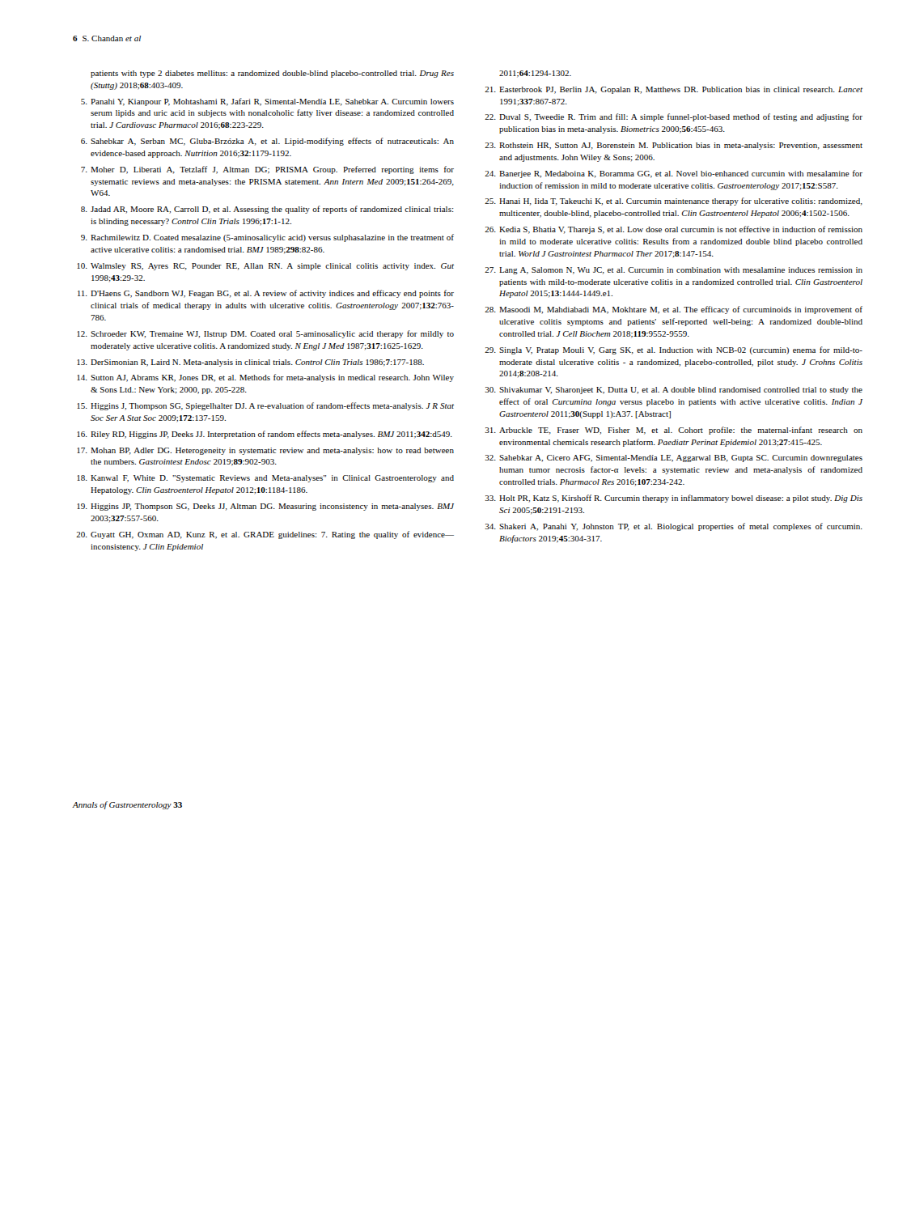6 S. Chandan et al
4patients with type 2 diabetes mellitus: a randomized double-blind placebo-controlled trial. Drug Res (Stuttg) 2018;68:403-409.
5 Panahi Y, Kianpour P, Mohtashami R, Jafari R, Simental-Mendía LE, Sahebkar A. Curcumin lowers serum lipids and uric acid in subjects with nonalcoholic fatty liver disease: a randomized controlled trial. J Cardiovasc Pharmacol 2016;68:223-229.
6 Sahebkar A, Serban MC, Gluba-Brzózka A, et al. Lipid-modifying effects of nutraceuticals: An evidence-based approach. Nutrition 2016;32:1179-1192.
7 Moher D, Liberati A, Tetzlaff J, Altman DG; PRISMA Group. Preferred reporting items for systematic reviews and meta-analyses: the PRISMA statement. Ann Intern Med 2009;151:264-269, W64.
8 Jadad AR, Moore RA, Carroll D, et al. Assessing the quality of reports of randomized clinical trials: is blinding necessary? Control Clin Trials 1996;17:1-12.
9 Rachmilewitz D. Coated mesalazine (5-aminosalicylic acid) versus sulphasalazine in the treatment of active ulcerative colitis: a randomised trial. BMJ 1989;298:82-86.
10 Walmsley RS, Ayres RC, Pounder RE, Allan RN. A simple clinical colitis activity index. Gut 1998;43:29-32.
11 D'Haens G, Sandborn WJ, Feagan BG, et al. A review of activity indices and efficacy end points for clinical trials of medical therapy in adults with ulcerative colitis. Gastroenterology 2007;132:763-786.
12 Schroeder KW, Tremaine WJ, Ilstrup DM. Coated oral 5-aminosalicylic acid therapy for mildly to moderately active ulcerative colitis. A randomized study. N Engl J Med 1987;317:1625-1629.
13 DerSimonian R, Laird N. Meta-analysis in clinical trials. Control Clin Trials 1986;7:177-188.
14 Sutton AJ, Abrams KR, Jones DR, et al. Methods for meta-analysis in medical research. John Wiley & Sons Ltd.: New York; 2000, pp. 205-228.
15 Higgins J, Thompson SG, Spiegelhalter DJ. A re-evaluation of random-effects meta-analysis. J R Stat Soc Ser A Stat Soc 2009;172:137-159.
16 Riley RD, Higgins JP, Deeks JJ. Interpretation of random effects meta-analyses. BMJ 2011;342:d549.
17 Mohan BP, Adler DG. Heterogeneity in systematic review and meta-analysis: how to read between the numbers. Gastrointest Endosc 2019;89:902-903.
18 Kanwal F, White D. "Systematic Reviews and Meta-analyses" in Clinical Gastroenterology and Hepatology. Clin Gastroenterol Hepatol 2012;10:1184-1186.
19 Higgins JP, Thompson SG, Deeks JJ, Altman DG. Measuring inconsistency in meta-analyses. BMJ 2003;327:557-560.
20 Guyatt GH, Oxman AD, Kunz R, et al. GRADE guidelines: 7. Rating the quality of evidence—inconsistency. J Clin Epidemiol
202011;64:1294-1302.
21 Easterbrook PJ, Berlin JA, Gopalan R, Matthews DR. Publication bias in clinical research. Lancet 1991;337:867-872.
22 Duval S, Tweedie R. Trim and fill: A simple funnel-plot-based method of testing and adjusting for publication bias in meta-analysis. Biometrics 2000;56:455-463.
23 Rothstein HR, Sutton AJ, Borenstein M. Publication bias in meta-analysis: Prevention, assessment and adjustments. John Wiley & Sons; 2006.
24 Banerjee R, Medaboina K, Boramma GG, et al. Novel bio-enhanced curcumin with mesalamine for induction of remission in mild to moderate ulcerative colitis. Gastroenterology 2017;152:S587.
25 Hanai H, Iida T, Takeuchi K, et al. Curcumin maintenance therapy for ulcerative colitis: randomized, multicenter, double-blind, placebo-controlled trial. Clin Gastroenterol Hepatol 2006;4:1502-1506.
26 Kedia S, Bhatia V, Thareja S, et al. Low dose oral curcumin is not effective in induction of remission in mild to moderate ulcerative colitis: Results from a randomized double blind placebo controlled trial. World J Gastrointest Pharmacol Ther 2017;8:147-154.
27 Lang A, Salomon N, Wu JC, et al. Curcumin in combination with mesalamine induces remission in patients with mild-to-moderate ulcerative colitis in a randomized controlled trial. Clin Gastroenterol Hepatol 2015;13:1444-1449.e1.
28 Masoodi M, Mahdiabadi MA, Mokhtare M, et al. The efficacy of curcuminoids in improvement of ulcerative colitis symptoms and patients' self-reported well-being: A randomized double-blind controlled trial. J Cell Biochem 2018;119:9552-9559.
29 Singla V, Pratap Mouli V, Garg SK, et al. Induction with NCB-02 (curcumin) enema for mild-to-moderate distal ulcerative colitis - a randomized, placebo-controlled, pilot study. J Crohns Colitis 2014;8:208-214.
30 Shivakumar V, Sharonjeet K, Dutta U, et al. A double blind randomised controlled trial to study the effect of oral Curcumina longa versus placebo in patients with active ulcerative colitis. Indian J Gastroenterol 2011;30(Suppl 1):A37. [Abstract]
31 Arbuckle TE, Fraser WD, Fisher M, et al. Cohort profile: the maternal-infant research on environmental chemicals research platform. Paediatr Perinat Epidemiol 2013;27:415-425.
32 Sahebkar A, Cicero AFG, Simental-Mendía LE, Aggarwal BB, Gupta SC. Curcumin downregulates human tumor necrosis factor-α levels: a systematic review and meta-analysis of randomized controlled trials. Pharmacol Res 2016;107:234-242.
33 Holt PR, Katz S, Kirshoff R. Curcumin therapy in inflammatory bowel disease: a pilot study. Dig Dis Sci 2005;50:2191-2193.
34 Shakeri A, Panahi Y, Johnston TP, et al. Biological properties of metal complexes of curcumin. Biofactors 2019;45:304-317.
Annals of Gastroenterology 33